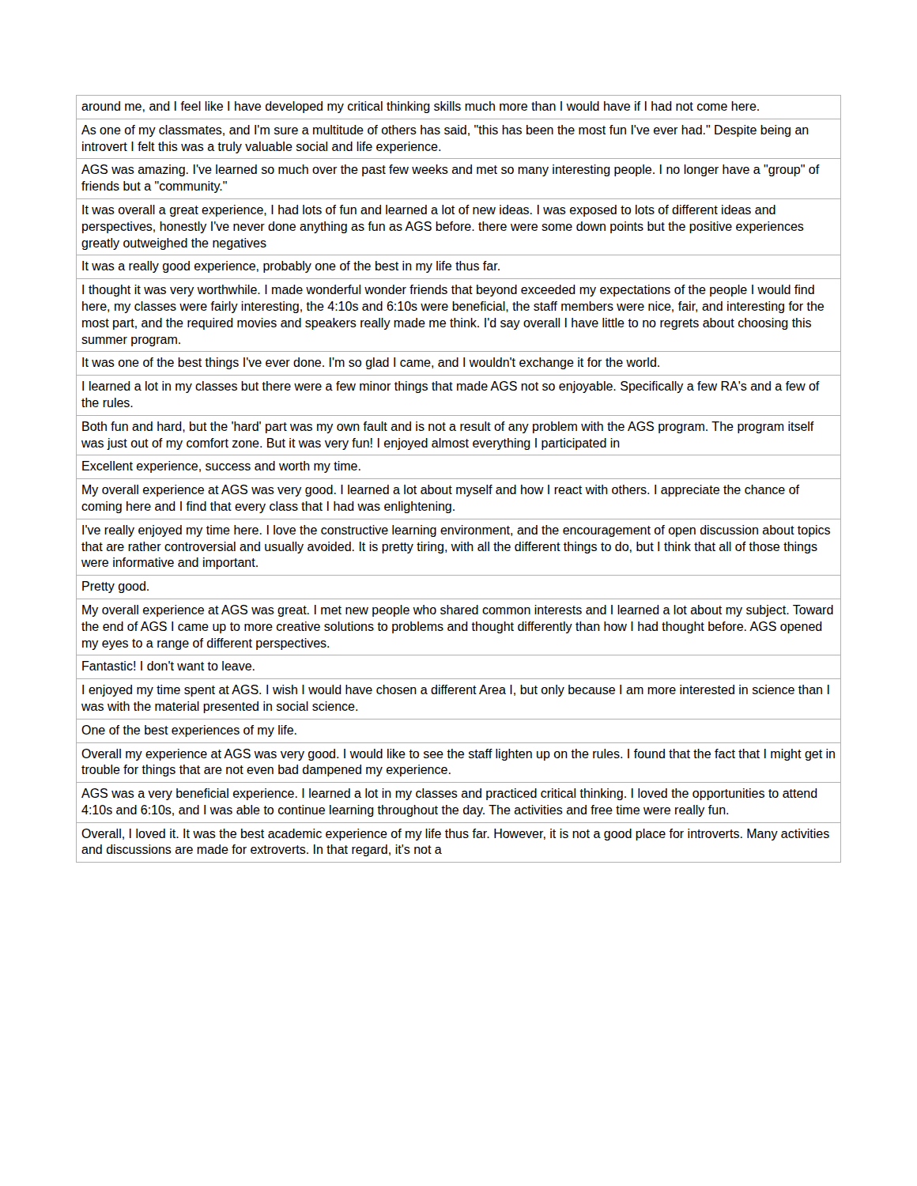| around me, and I feel like I have developed my critical thinking skills much more than I would have if I had not come here. |
| As one of my classmates, and I'm sure a multitude of others has said, "this has been the most fun I've ever had." Despite being an introvert I felt this was a truly valuable social and life experience. |
| AGS was amazing. I've learned so much over the past few weeks and met so many interesting people. I no longer have a "group" of friends but a "community." |
| It was overall a great experience, I had lots of fun and learned a lot of new ideas. I was exposed to lots of different ideas and perspectives, honestly I've never done anything as fun as AGS before. there were some down points but the positive experiences greatly outweighed the negatives |
| It was a really good experience, probably one of the best in my life thus far. |
| I thought it was very worthwhile. I made wonderful wonder friends that beyond exceeded my expectations of the people I would find here, my classes were fairly interesting, the 4:10s and 6:10s were beneficial, the staff members were nice, fair, and interesting for the most part, and the required movies and speakers really made me think. I'd say overall I have little to no regrets about choosing this summer program. |
| It was one of the best things I've ever done. I'm so glad I came, and I wouldn't exchange it for the world. |
| I learned a lot in my classes but there were a few minor things that made AGS not so enjoyable. Specifically a few RA's and a few of the rules. |
| Both fun and hard, but the 'hard' part was my own fault and is not a result of any problem with the AGS program. The program itself was just out of my comfort zone. But it was very fun! I enjoyed almost everything I participated in |
| Excellent experience, success and worth my time. |
| My overall experience at AGS was very good. I learned a lot about myself and how I react with others. I appreciate the chance of coming here and I find that every class that I had was enlightening. |
| I've really enjoyed my time here. I love the constructive learning environment, and the encouragement of open discussion about topics that are rather controversial and usually avoided. It is pretty tiring, with all the different things to do, but I think that all of those things were informative and important. |
| Pretty good. |
| My overall experience at AGS was great. I met new people who shared common interests and I learned a lot about my subject. Toward the end of AGS I came up to more creative solutions to problems and thought differently than how I had thought before. AGS opened my eyes to a range of different perspectives. |
| Fantastic! I don't want to leave. |
| I enjoyed my time spent at AGS. I wish I would have chosen a different Area I, but only because I am more interested in science than I was with the material presented in social science. |
| One of the best experiences of my life. |
| Overall my experience at AGS was very good. I would like to see the staff lighten up on the rules. I found that the fact that I might get in trouble for things that are not even bad dampened my experience. |
| AGS was a very beneficial experience. I learned a lot in my classes and practiced critical thinking. I loved the opportunities to attend 4:10s and 6:10s, and I was able to continue learning throughout the day. The activities and free time were really fun. |
| Overall, I loved it. It was the best academic experience of my life thus far. However, it is not a good place for introverts. Many activities and discussions are made for extroverts. In that regard, it's not a |